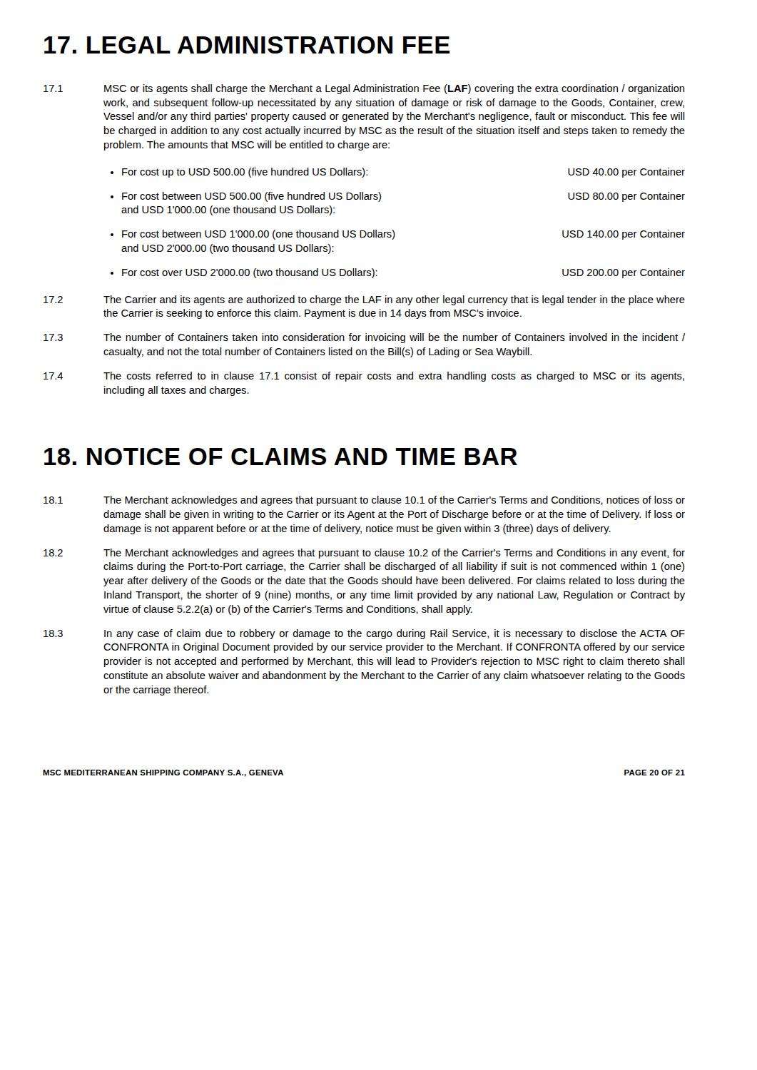17. LEGAL ADMINISTRATION FEE
17.1
MSC or its agents shall charge the Merchant a Legal Administration Fee (LAF) covering the extra coordination / organization work, and subsequent follow-up necessitated by any situation of damage or risk of damage to the Goods, Container, crew, Vessel and/or any third parties' property caused or generated by the Merchant's negligence, fault or misconduct. This fee will be charged in addition to any cost actually incurred by MSC as the result of the situation itself and steps taken to remedy the problem. The amounts that MSC will be entitled to charge are:
For cost up to USD 500.00 (five hundred US Dollars):
USD 40.00 per Container
For cost between USD 500.00 (five hundred US Dollars) and USD 1'000.00 (one thousand US Dollars):
USD 80.00 per Container
For cost between USD 1'000.00 (one thousand US Dollars) and USD 2'000.00 (two thousand US Dollars):
USD 140.00 per Container
For cost over USD 2'000.00 (two thousand US Dollars):
USD 200.00 per Container
17.2
The Carrier and its agents are authorized to charge the LAF in any other legal currency that is legal tender in the place where the Carrier is seeking to enforce this claim. Payment is due in 14 days from MSC's invoice.
17.3
The number of Containers taken into consideration for invoicing will be the number of Containers involved in the incident / casualty, and not the total number of Containers listed on the Bill(s) of Lading or Sea Waybill.
17.4
The costs referred to in clause 17.1 consist of repair costs and extra handling costs as charged to MSC or its agents, including all taxes and charges.
18. NOTICE OF CLAIMS AND TIME BAR
18.1
The Merchant acknowledges and agrees that pursuant to clause 10.1 of the Carrier's Terms and Conditions, notices of loss or damage shall be given in writing to the Carrier or its Agent at the Port of Discharge before or at the time of Delivery. If loss or damage is not apparent before or at the time of delivery, notice must be given within 3 (three) days of delivery.
18.2
The Merchant acknowledges and agrees that pursuant to clause 10.2 of the Carrier's Terms and Conditions in any event, for claims during the Port-to-Port carriage, the Carrier shall be discharged of all liability if suit is not commenced within 1 (one) year after delivery of the Goods or the date that the Goods should have been delivered. For claims related to loss during the Inland Transport, the shorter of 9 (nine) months, or any time limit provided by any national Law, Regulation or Contract by virtue of clause 5.2.2(a) or (b) of the Carrier's Terms and Conditions, shall apply.
18.3
In any case of claim due to robbery or damage to the cargo during Rail Service, it is necessary to disclose the ACTA OF CONFRONTA in Original Document provided by our service provider to the Merchant. If CONFRONTA offered by our service provider is not accepted and performed by Merchant, this will lead to Provider's rejection to MSC right to claim thereto shall constitute an absolute waiver and abandonment by the Merchant to the Carrier of any claim whatsoever relating to the Goods or the carriage thereof.
MSC Mediterranean Shipping Company S.A., Geneva
Page 20 of 21